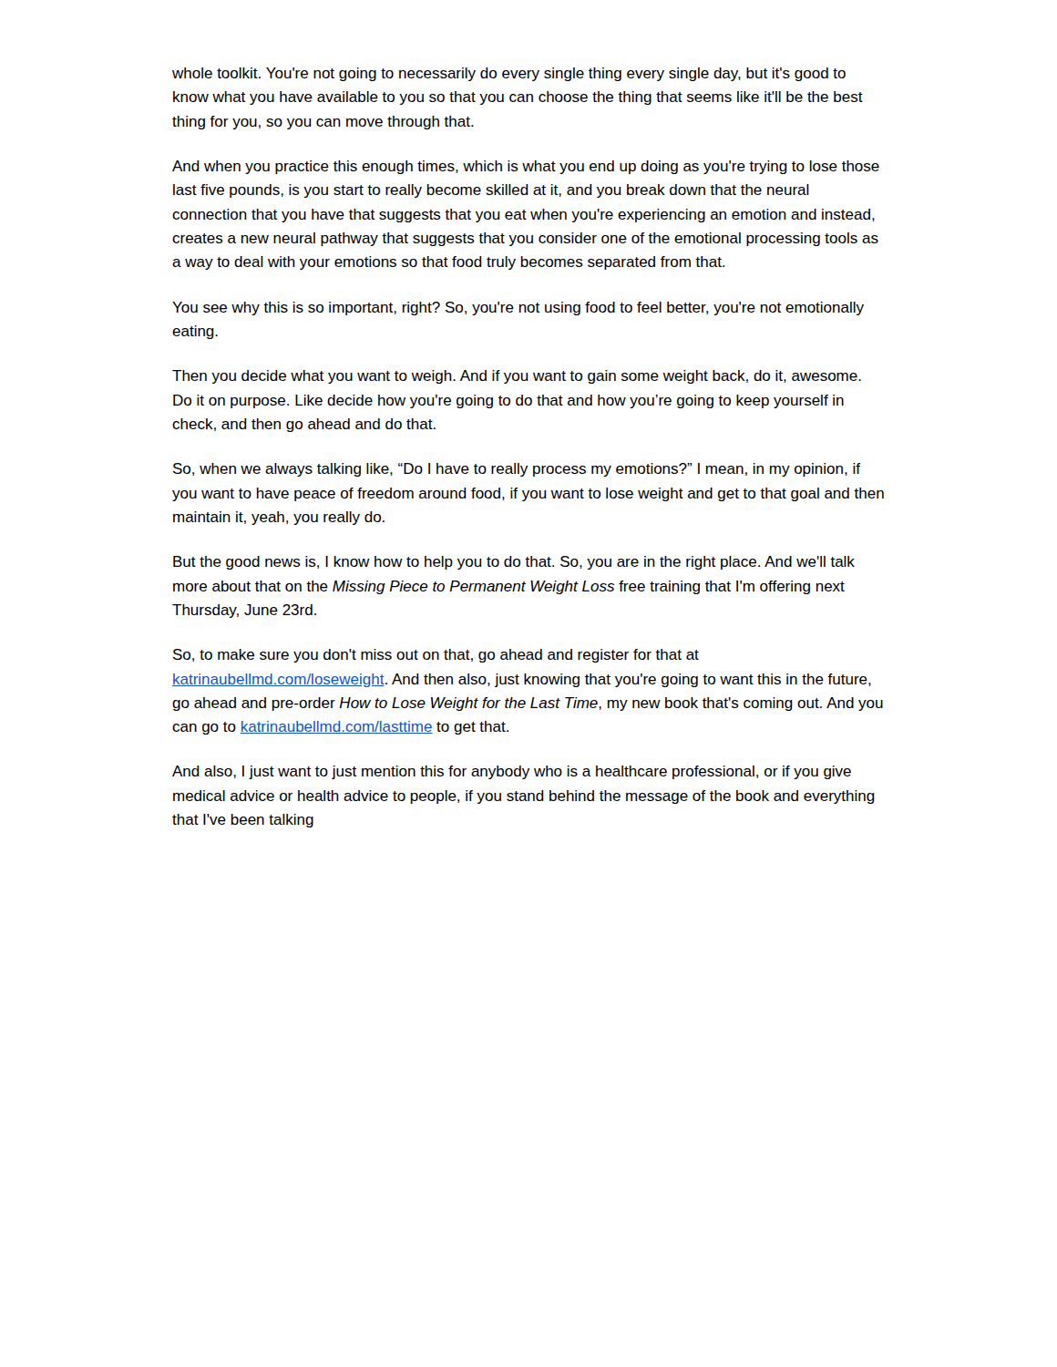whole toolkit. You're not going to necessarily do every single thing every single day, but it's good to know what you have available to you so that you can choose the thing that seems like it'll be the best thing for you, so you can move through that.
And when you practice this enough times, which is what you end up doing as you're trying to lose those last five pounds, is you start to really become skilled at it, and you break down that the neural connection that you have that suggests that you eat when you're experiencing an emotion and instead, creates a new neural pathway that suggests that you consider one of the emotional processing tools as a way to deal with your emotions so that food truly becomes separated from that.
You see why this is so important, right? So, you're not using food to feel better, you're not emotionally eating.
Then you decide what you want to weigh. And if you want to gain some weight back, do it, awesome. Do it on purpose. Like decide how you're going to do that and how you’re going to keep yourself in check, and then go ahead and do that.
So, when we always talking like, “Do I have to really process my emotions?” I mean, in my opinion, if you want to have peace of freedom around food, if you want to lose weight and get to that goal and then maintain it, yeah, you really do.
But the good news is, I know how to help you to do that. So, you are in the right place. And we'll talk more about that on the Missing Piece to Permanent Weight Loss free training that I'm offering next Thursday, June 23rd.
So, to make sure you don't miss out on that, go ahead and register for that at katrinaubellmd.com/loseweight. And then also, just knowing that you're going to want this in the future, go ahead and pre-order How to Lose Weight for the Last Time, my new book that's coming out. And you can go to katrinaubellmd.com/lasttime to get that.
And also, I just want to just mention this for anybody who is a healthcare professional, or if you give medical advice or health advice to people, if you stand behind the message of the book and everything that I've been talking